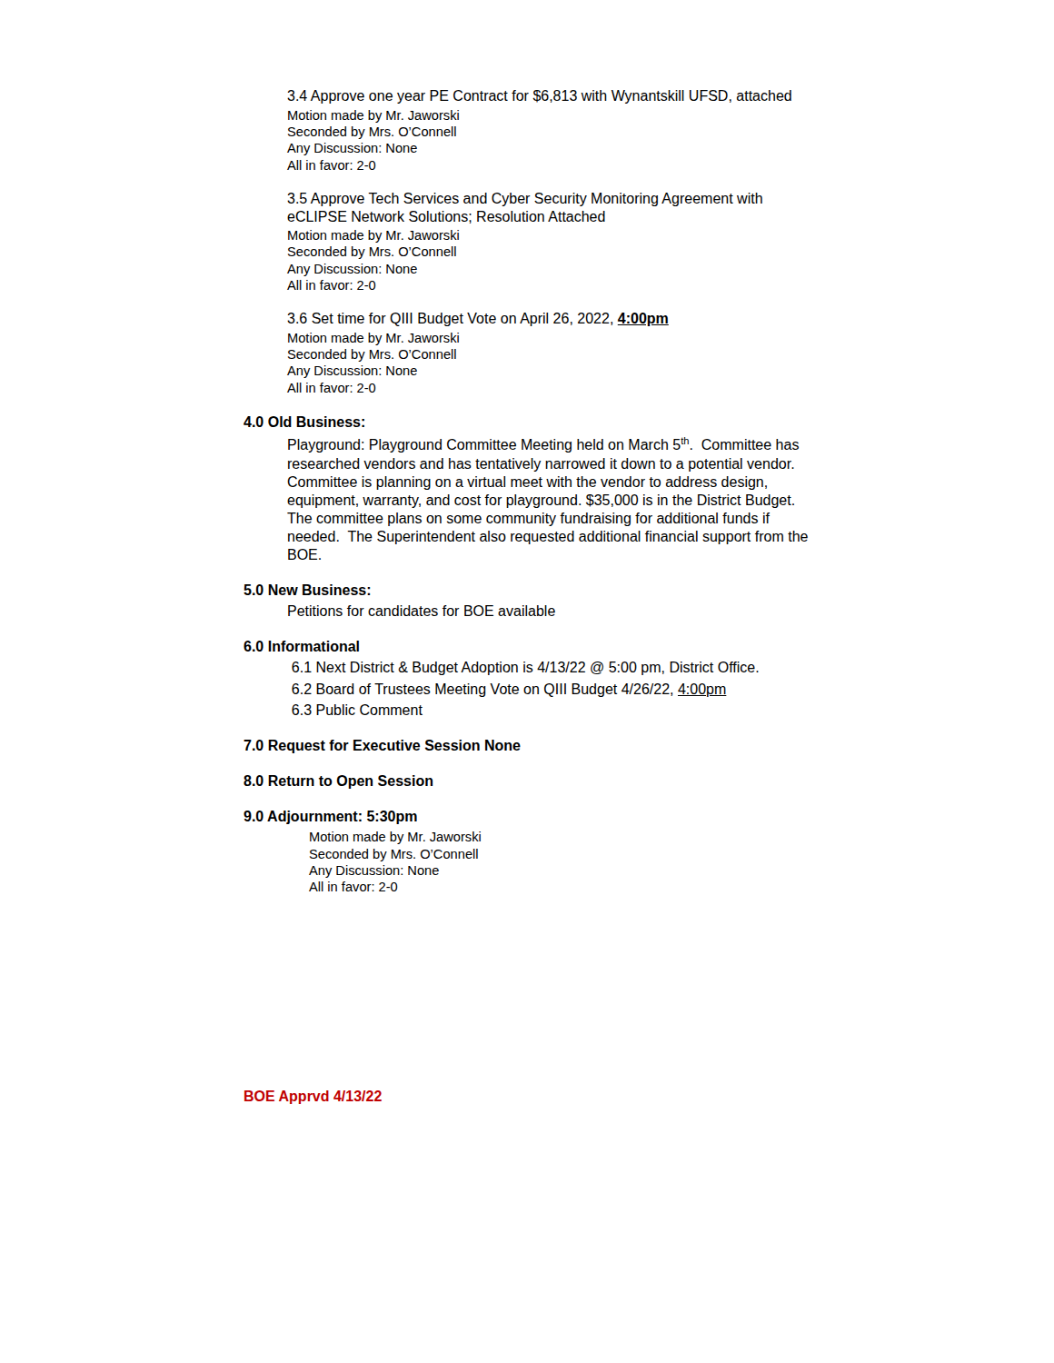3.4 Approve one year PE Contract for $6,813 with Wynantskill UFSD, attached
Motion made by Mr. Jaworski
Seconded by Mrs. O’Connell
Any Discussion: None
All in favor: 2-0
3.5 Approve Tech Services and Cyber Security Monitoring Agreement with eCLIPSE Network Solutions; Resolution Attached
Motion made by Mr. Jaworski
Seconded by Mrs. O’Connell
Any Discussion: None
All in favor: 2-0
3.6 Set time for QIII Budget Vote on April 26, 2022, 4:00pm
Motion made by Mr. Jaworski
Seconded by Mrs. O’Connell
Any Discussion: None
All in favor: 2-0
4.0 Old Business:
Playground: Playground Committee Meeting held on March 5th. Committee has researched vendors and has tentatively narrowed it down to a potential vendor. Committee is planning on a virtual meet with the vendor to address design, equipment, warranty, and cost for playground. $35,000 is in the District Budget. The committee plans on some community fundraising for additional funds if needed. The Superintendent also requested additional financial support from the BOE.
5.0 New Business:
Petitions for candidates for BOE available
6.0 Informational
6.1 Next District & Budget Adoption is 4/13/22 @ 5:00 pm, District Office.
6.2 Board of Trustees Meeting Vote on QIII Budget 4/26/22, 4:00pm
6.3 Public Comment
7.0 Request for Executive Session None
8.0 Return to Open Session
9.0 Adjournment: 5:30pm
Motion made by Mr. Jaworski
Seconded by Mrs. O’Connell
Any Discussion: None
All in favor: 2-0
BOE Apprvd 4/13/22